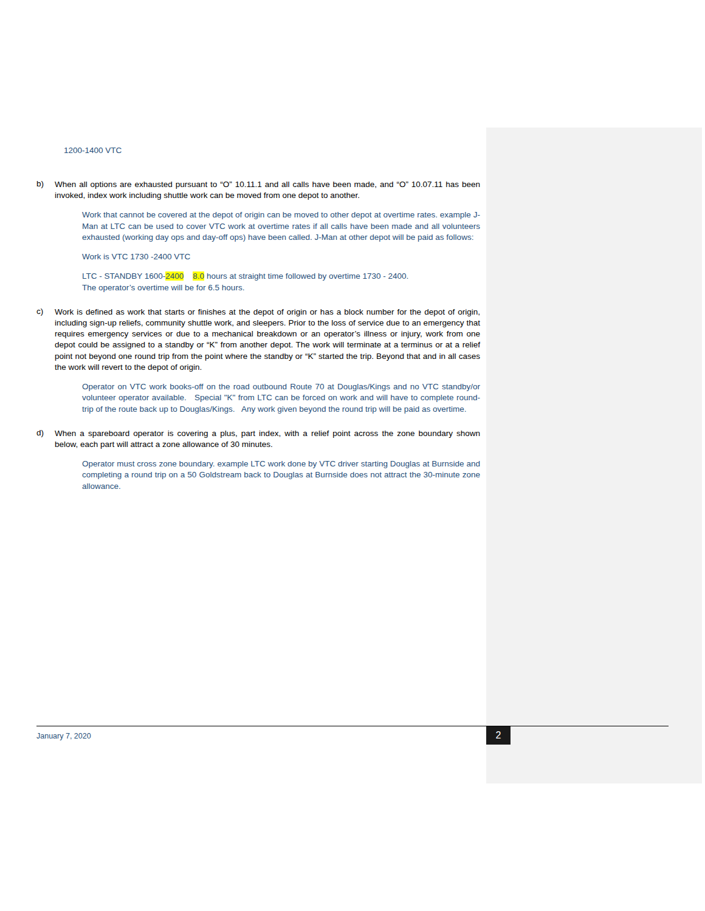1200-1400 VTC
b)
When all options are exhausted pursuant to “O” 10.11.1 and all calls have been made, and “O” 10.07.11 has been invoked, index work including shuttle work can be moved from one depot to another.
Work that cannot be covered at the depot of origin can be moved to other depot at overtime rates. example J-Man at LTC can be used to cover VTC work at overtime rates if all calls have been made and all volunteers exhausted (working day ops and day-off ops) have been called. J-Man at other depot will be paid as follows:
Work is VTC 1730 -2400 VTC
LTC - STANDBY 1600-2400 8.0 hours at straight time followed by overtime 1730 - 2400.
The operator’s overtime will be for 6.5 hours.
c)
Work is defined as work that starts or finishes at the depot of origin or has a block number for the depot of origin, including sign-up reliefs, community shuttle work, and sleepers. Prior to the loss of service due to an emergency that requires emergency services or due to a mechanical breakdown or an operator’s illness or injury, work from one depot could be assigned to a standby or “K” from another depot. The work will terminate at a terminus or at a relief point not beyond one round trip from the point where the standby or “K” started the trip. Beyond that and in all cases the work will revert to the depot of origin.
Operator on VTC work books-off on the road outbound Route 70 at Douglas/Kings and no VTC standby/or volunteer operator available. Special "K" from LTC can be forced on work and will have to complete round-trip of the route back up to Douglas/Kings. Any work given beyond the round trip will be paid as overtime.
d)
When a spareboard operator is covering a plus, part index, with a relief point across the zone boundary shown below, each part will attract a zone allowance of 30 minutes.
Operator must cross zone boundary. example LTC work done by VTC driver starting Douglas at Burnside and completing a round trip on a 50 Goldstream back to Douglas at Burnside does not attract the 30-minute zone allowance.
January 7, 2020
2